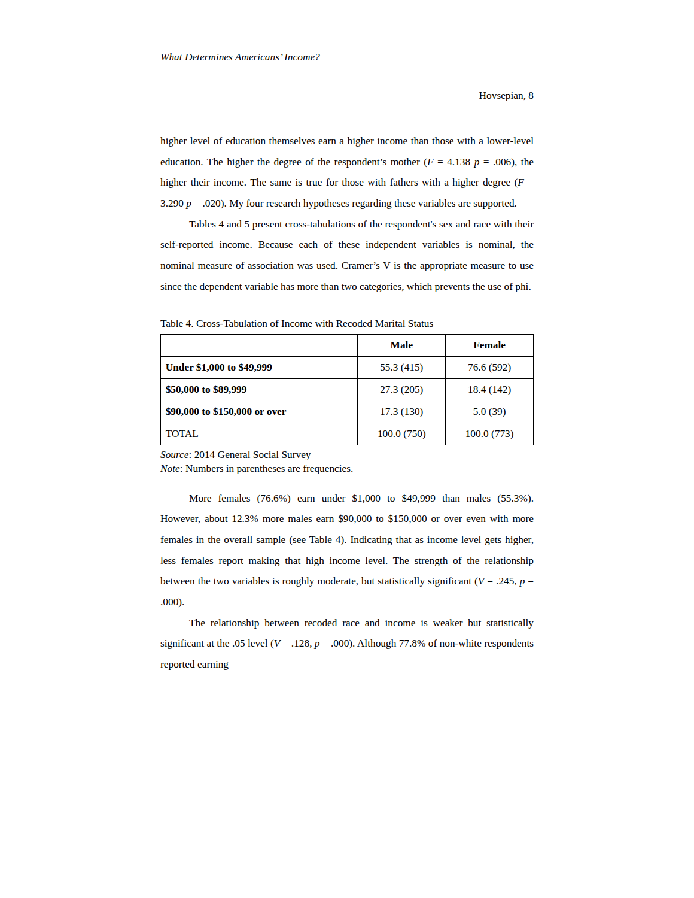What Determines Americans’ Income?
Hovsepian, 8
higher level of education themselves earn a higher income than those with a lower-level education. The higher the degree of the respondent’s mother (F = 4.138 p = .006), the higher their income. The same is true for those with fathers with a higher degree (F = 3.290 p = .020). My four research hypotheses regarding these variables are supported.
Tables 4 and 5 present cross-tabulations of the respondent's sex and race with their self-reported income. Because each of these independent variables is nominal, the nominal measure of association was used. Cramer’s V is the appropriate measure to use since the dependent variable has more than two categories, which prevents the use of phi.
Table 4. Cross-Tabulation of Income with Recoded Marital Status
| | Male | Female |
| Under $1,000 to $49,999 | 55.3 (415) | 76.6 (592) |
| $50,000 to $89,999 | 27.3 (205) | 18.4 (142) |
| $90,000 to $150,000 or over | 17.3 (130) | 5.0 (39) |
| TOTAL | 100.0 (750) | 100.0 (773) |
Source: 2014 General Social Survey
Note: Numbers in parentheses are frequencies.
More females (76.6%) earn under $1,000 to $49,999 than males (55.3%). However, about 12.3% more males earn $90,000 to $150,000 or over even with more females in the overall sample (see Table 4). Indicating that as income level gets higher, less females report making that high income level. The strength of the relationship between the two variables is roughly moderate, but statistically significant (V = .245, p = .000).
The relationship between recoded race and income is weaker but statistically significant at the .05 level (V = .128, p = .000). Although 77.8% of non-white respondents reported earning